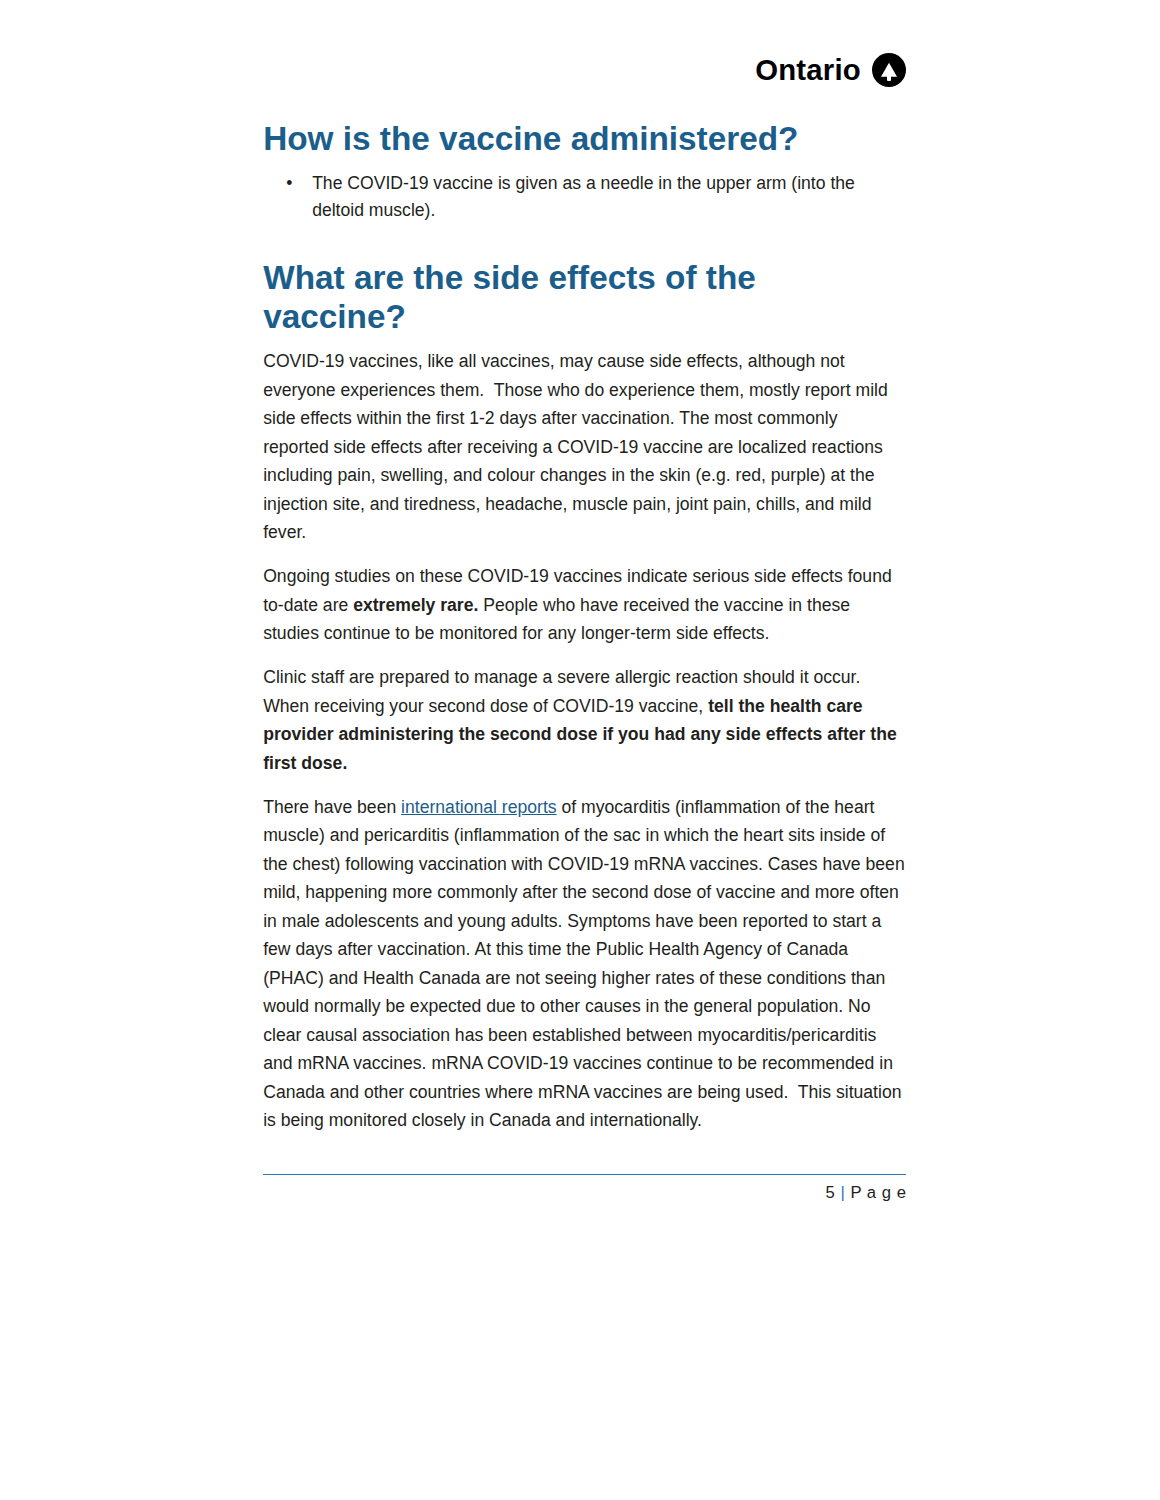Ontario
How is the vaccine administered?
The COVID-19 vaccine is given as a needle in the upper arm (into the deltoid muscle).
What are the side effects of the vaccine?
COVID-19 vaccines, like all vaccines, may cause side effects, although not everyone experiences them. Those who do experience them, mostly report mild side effects within the first 1-2 days after vaccination. The most commonly reported side effects after receiving a COVID-19 vaccine are localized reactions including pain, swelling, and colour changes in the skin (e.g. red, purple) at the injection site, and tiredness, headache, muscle pain, joint pain, chills, and mild fever.
Ongoing studies on these COVID-19 vaccines indicate serious side effects found to-date are extremely rare. People who have received the vaccine in these studies continue to be monitored for any longer-term side effects.
Clinic staff are prepared to manage a severe allergic reaction should it occur. When receiving your second dose of COVID-19 vaccine, tell the health care provider administering the second dose if you had any side effects after the first dose.
There have been international reports of myocarditis (inflammation of the heart muscle) and pericarditis (inflammation of the sac in which the heart sits inside of the chest) following vaccination with COVID-19 mRNA vaccines. Cases have been mild, happening more commonly after the second dose of vaccine and more often in male adolescents and young adults. Symptoms have been reported to start a few days after vaccination. At this time the Public Health Agency of Canada (PHAC) and Health Canada are not seeing higher rates of these conditions than would normally be expected due to other causes in the general population. No clear causal association has been established between myocarditis/pericarditis and mRNA vaccines. mRNA COVID-19 vaccines continue to be recommended in Canada and other countries where mRNA vaccines are being used. This situation is being monitored closely in Canada and internationally.
5 | P a g e